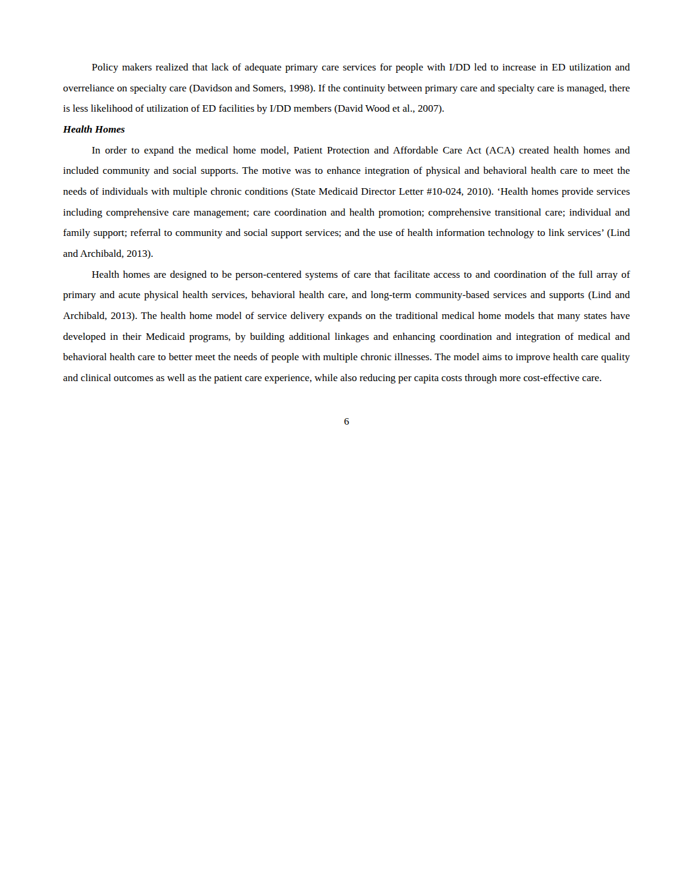Policy makers realized that lack of adequate primary care services for people with I/DD led to increase in ED utilization and overreliance on specialty care (Davidson and Somers, 1998). If the continuity between primary care and specialty care is managed, there is less likelihood of utilization of ED facilities by I/DD members (David Wood et al., 2007).
Health Homes
In order to expand the medical home model, Patient Protection and Affordable Care Act (ACA) created health homes and included community and social supports. The motive was to enhance integration of physical and behavioral health care to meet the needs of individuals with multiple chronic conditions (State Medicaid Director Letter #10-024, 2010). ‘Health homes provide services including comprehensive care management; care coordination and health promotion; comprehensive transitional care; individual and family support; referral to community and social support services; and the use of health information technology to link services’ (Lind and Archibald, 2013).
Health homes are designed to be person-centered systems of care that facilitate access to and coordination of the full array of primary and acute physical health services, behavioral health care, and long-term community-based services and supports (Lind and Archibald, 2013). The health home model of service delivery expands on the traditional medical home models that many states have developed in their Medicaid programs, by building additional linkages and enhancing coordination and integration of medical and behavioral health care to better meet the needs of people with multiple chronic illnesses. The model aims to improve health care quality and clinical outcomes as well as the patient care experience, while also reducing per capita costs through more cost-effective care.
6